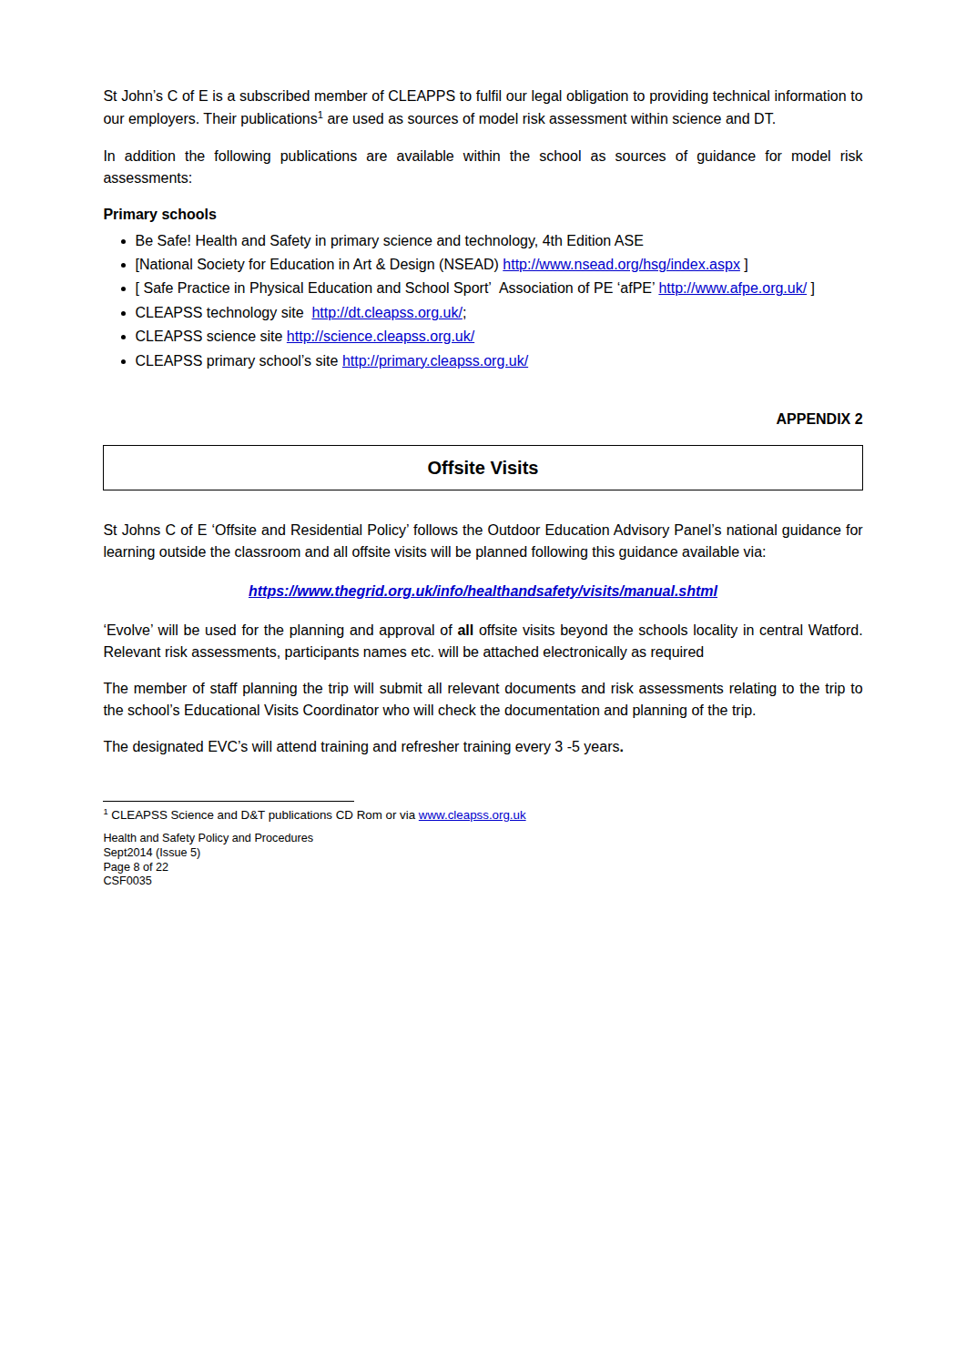St John’s C of E is a subscribed member of CLEAPPS to fulfil our legal obligation to providing technical information to our employers. Their publications1 are used as sources of model risk assessment within science and DT.
In addition the following publications are available within the school as sources of guidance for model risk assessments:
Primary schools
Be Safe! Health and Safety in primary science and technology, 4th Edition ASE
[National Society for Education in Art & Design (NSEAD) http://www.nsead.org/hsg/index.aspx ]
[ Safe Practice in Physical Education and School Sport’ Association of PE ‘afPE’ http://www.afpe.org.uk/ ]
CLEAPSS technology site http://dt.cleapss.org.uk/;
CLEAPSS science site http://science.cleapss.org.uk/
CLEAPSS primary school’s site http://primary.cleapss.org.uk/
APPENDIX 2
Offsite Visits
St Johns C of E ‘Offsite and Residential Policy’ follows the Outdoor Education Advisory Panel’s national guidance for learning outside the classroom and all offsite visits will be planned following this guidance available via:
https://www.thegrid.org.uk/info/healthandsafety/visits/manual.shtml
‘Evolve’ will be used for the planning and approval of all offsite visits beyond the schools locality in central Watford. Relevant risk assessments, participants names etc. will be attached electronically as required
The member of staff planning the trip will submit all relevant documents and risk assessments relating to the trip to the school’s Educational Visits Coordinator who will check the documentation and planning of the trip.
The designated EVC’s will attend training and refresher training every 3 -5 years.
1 CLEAPSS Science and D&T publications CD Rom or via www.cleapss.org.uk
Health and Safety Policy and Procedures
Sept2014 (Issue 5)
Page 8 of 22
CSF0035